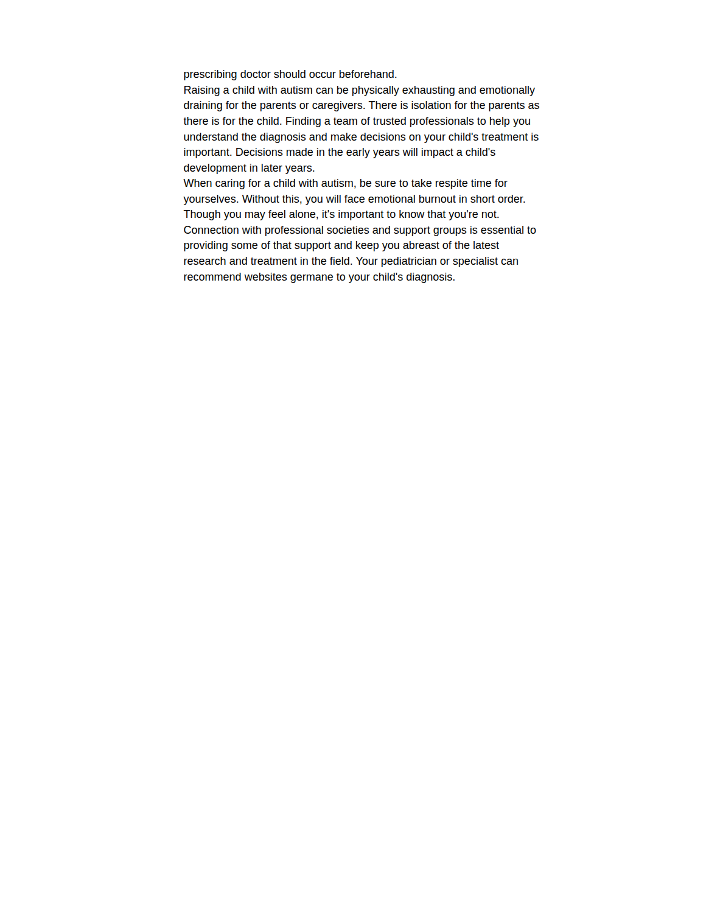prescribing doctor should occur beforehand.
Raising a child with autism can be physically exhausting and emotionally draining for the parents or caregivers. There is isolation for the parents as there is for the child. Finding a team of trusted professionals to help you understand the diagnosis and make decisions on your child's treatment is important. Decisions made in the early years will impact a child's development in later years.
When caring for a child with autism, be sure to take respite time for yourselves. Without this, you will face emotional burnout in short order. Though you may feel alone, it's important to know that you're not. Connection with professional societies and support groups is essential to providing some of that support and keep you abreast of the latest research and treatment in the field. Your pediatrician or specialist can recommend websites germane to your child's diagnosis.